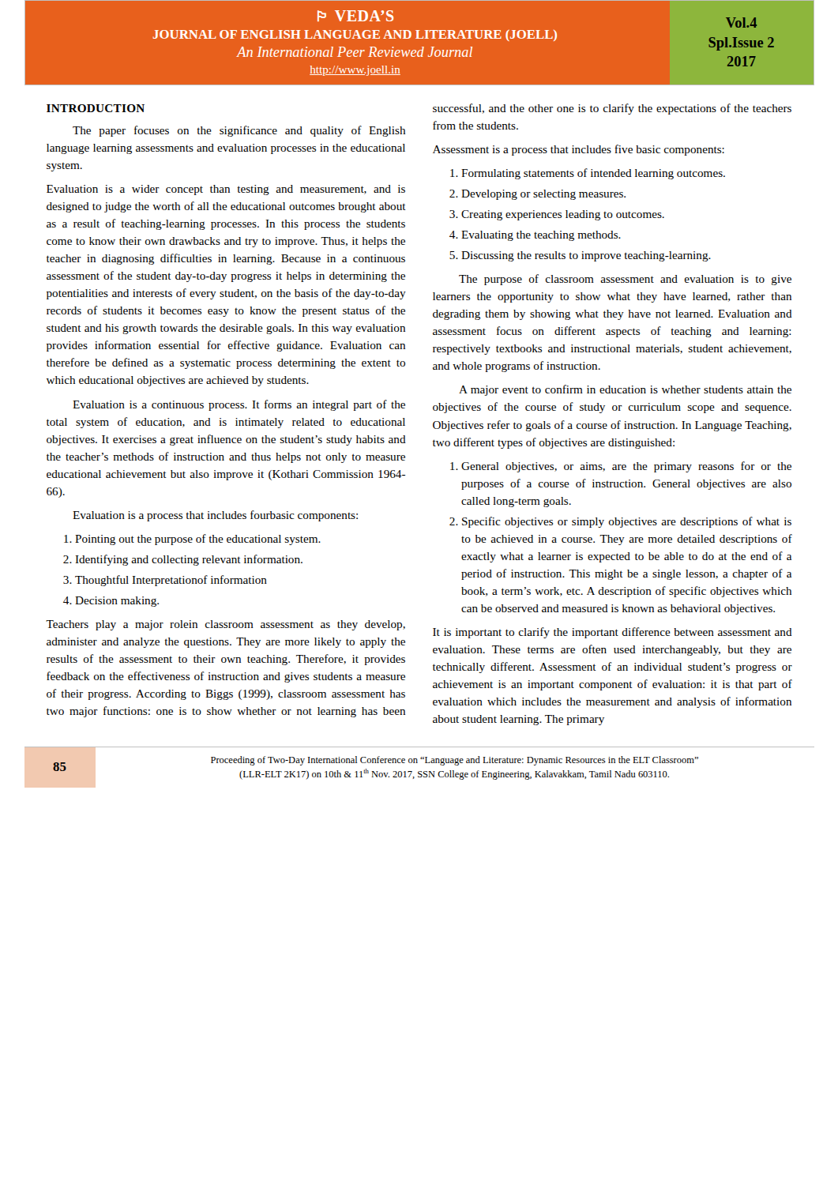🏳VEDA’S
JOURNAL OF ENGLISH LANGUAGE AND LITERATURE (JOELL)
An International Peer Reviewed Journal
http://www.joell.in
Vol.4
Spl.Issue 2
2017
Introduction
The paper focuses on the significance and quality of English language learning assessments and evaluation processes in the educational system.
Evaluation is a wider concept than testing and measurement, and is designed to judge the worth of all the educational outcomes brought about as a result of teaching-learning processes. In this process the students come to know their own drawbacks and try to improve. Thus, it helps the teacher in diagnosing difficulties in learning. Because in a continuous assessment of the student day-to-day progress it helps in determining the potentialities and interests of every student, on the basis of the day-to-day records of students it becomes easy to know the present status of the student and his growth towards the desirable goals. In this way evaluation provides information essential for effective guidance. Evaluation can therefore be defined as a systematic process determining the extent to which educational objectives are achieved by students.
Evaluation is a continuous process. It forms an integral part of the total system of education, and is intimately related to educational objectives. It exercises a great influence on the student’s study habits and the teacher’s methods of instruction and thus helps not only to measure educational achievement but also improve it (Kothari Commission 1964-66).
Evaluation is a process that includes fourbasic components:
Pointing out the purpose of the educational system.
Identifying and collecting relevant information.
Thoughtful Interpretationof information
Decision making.
Teachers play a major rolein classroom assessment as they develop, administer and analyze the questions. They are more likely to apply the results of the assessment to their own teaching. Therefore, it provides feedback on the effectiveness of instruction and gives students a measure of their progress. According to Biggs (1999), classroom assessment has two major functions: one is to show whether or not learning has been successful, and the other one is to clarify the expectations of the teachers from the students.
Assessment is a process that includes five basic components:
Formulating statements of intended learning outcomes.
Developing or selecting measures.
Creating experiences leading to outcomes.
Evaluating the teaching methods.
Discussing the results to improve teaching-learning.
The purpose of classroom assessment and evaluation is to give learners the opportunity to show what they have learned, rather than degrading them by showing what they have not learned. Evaluation and assessment focus on different aspects of teaching and learning: respectively textbooks and instructional materials, student achievement, and whole programs of instruction.
A major event to confirm in education is whether students attain the objectives of the course of study or curriculum scope and sequence. Objectives refer to goals of a course of instruction. In Language Teaching, two different types of objectives are distinguished:
General objectives, or aims, are the primary reasons for or the purposes of a course of instruction. General objectives are also called long-term goals.
Specific objectives or simply objectives are descriptions of what is to be achieved in a course. They are more detailed descriptions of exactly what a learner is expected to be able to do at the end of a period of instruction. This might be a single lesson, a chapter of a book, a term’s work, etc. A description of specific objectives which can be observed and measured is known as behavioral objectives.
It is important to clarify the important difference between assessment and evaluation. These terms are often used interchangeably, but they are technically different. Assessment of an individual student’s progress or achievement is an important component of evaluation: it is that part of evaluation which includes the measurement and analysis of information about student learning. The primary
85
Proceeding of Two-Day International Conference on “Language and Literature: Dynamic Resources in the ELT Classroom”
(LLR-ELT 2K17) on 10th & 11th Nov. 2017, SSN College of Engineering, Kalavakkam, Tamil Nadu 603110.